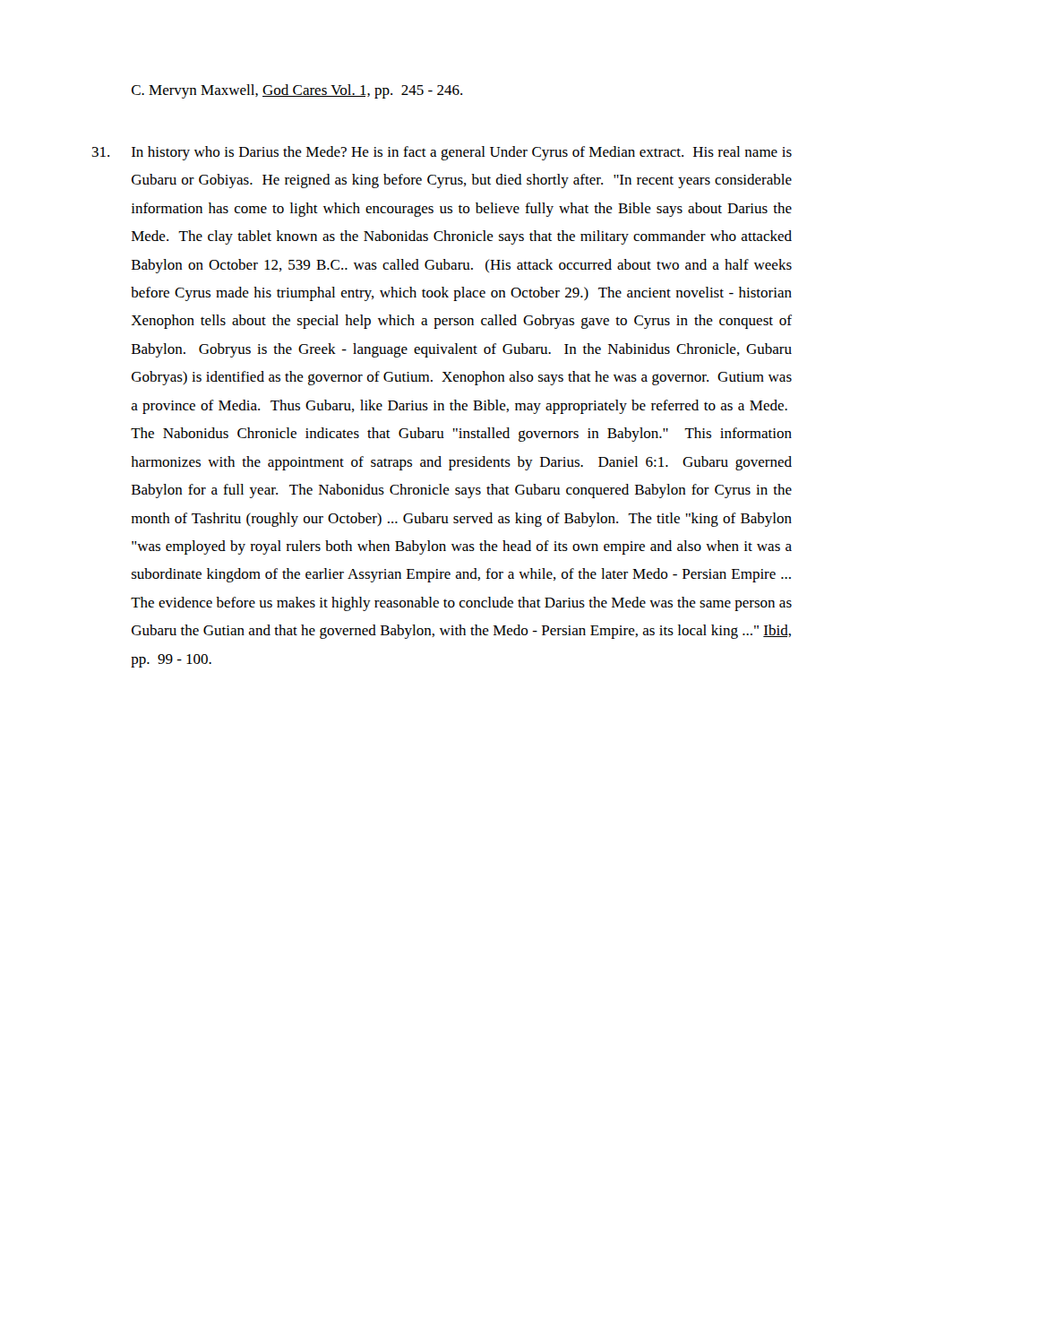C. Mervyn Maxwell, God Cares Vol. 1, pp. 245 - 246.
31.
In history who is Darius the Mede? He is in fact a general Under Cyrus of Median extract. His real name is Gubaru or Gobiyas. He reigned as king before Cyrus, but died shortly after. "In recent years considerable information has come to light which encourages us to believe fully what the Bible says about Darius the Mede. The clay tablet known as the Nabonidas Chronicle says that the military commander who attacked Babylon on October 12, 539 B.C.. was called Gubaru. (His attack occurred about two and a half weeks before Cyrus made his triumphal entry, which took place on October 29.) The ancient novelist - historian Xenophon tells about the special help which a person called Gobryas gave to Cyrus in the conquest of Babylon. Gobryus is the Greek - language equivalent of Gubaru. In the Nabinidus Chronicle, Gubaru Gobryas) is identified as the governor of Gutium. Xenophon also says that he was a governor. Gutium was a province of Media. Thus Gubaru, like Darius in the Bible, may appropriately be referred to as a Mede. The Nabonidus Chronicle indicates that Gubaru "installed governors in Babylon." This information harmonizes with the appointment of satraps and presidents by Darius. Daniel 6:1. Gubaru governed Babylon for a full year. The Nabonidus Chronicle says that Gubaru conquered Babylon for Cyrus in the month of Tashritu (roughly our October) ... Gubaru served as king of Babylon. The title "king of Babylon "was employed by royal rulers both when Babylon was the head of its own empire and also when it was a subordinate kingdom of the earlier Assyrian Empire and, for a while, of the later Medo - Persian Empire ... The evidence before us makes it highly reasonable to conclude that Darius the Mede was the same person as Gubaru the Gutian and that he governed Babylon, with the Medo - Persian Empire, as its local king ..." Ibid, pp. 99 - 100.